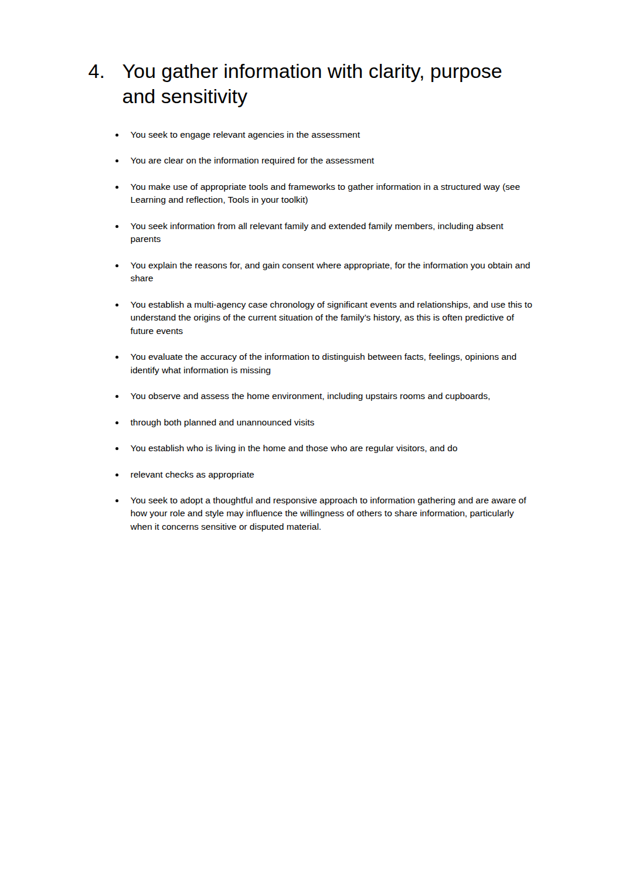4. You gather information with clarity, purpose and sensitivity
You seek to engage relevant agencies in the assessment
You are clear on the information required for the assessment
You make use of appropriate tools and frameworks to gather information in a structured way (see Learning and reflection, Tools in your toolkit)
You seek information from all relevant family and extended family members, including absent parents
You explain the reasons for, and gain consent where appropriate, for the information you obtain and share
You establish a multi-agency case chronology of significant events and relationships, and use this to understand the origins of the current situation of the family’s history, as this is often predictive of future events
You evaluate the accuracy of the information to distinguish between facts, feelings, opinions and identify what information is missing
You observe and assess the home environment, including upstairs rooms and cupboards,
through both planned and unannounced visits
You establish who is living in the home and those who are regular visitors, and do
relevant checks as appropriate
You seek to adopt a thoughtful and responsive approach to information gathering and are aware of how your role and style may influence the willingness of others to share information, particularly when it concerns sensitive or disputed material.